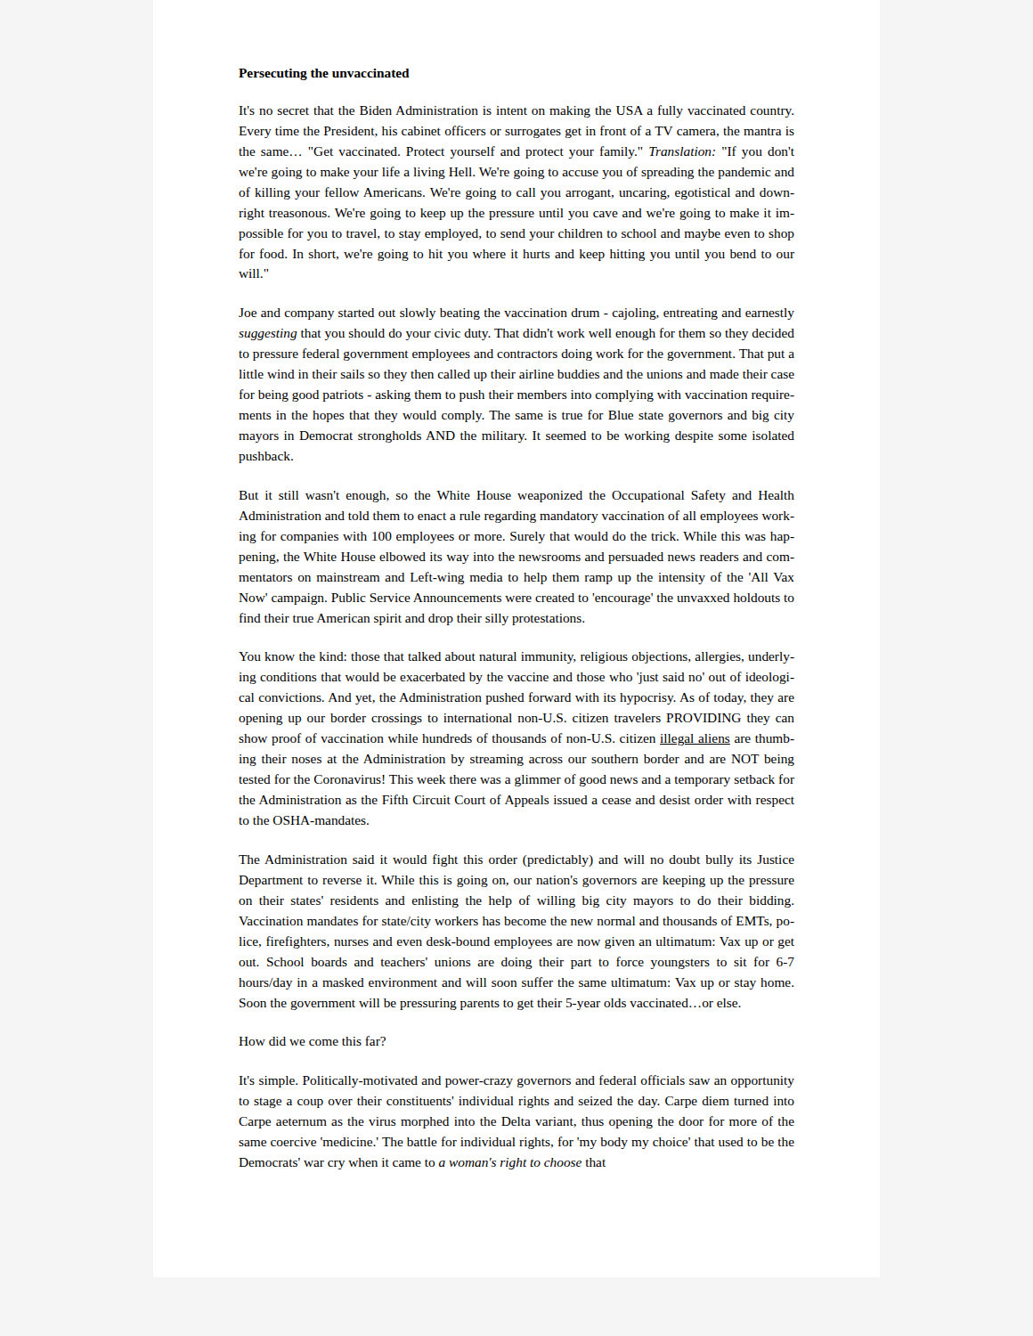Persecuting the unvaccinated
It's no secret that the Biden Administration is intent on making the USA a fully vaccinated country. Every time the President, his cabinet officers or surrogates get in front of a TV camera, the mantra is the same… "Get vaccinated. Protect yourself and protect your family." Translation: "If you don't we're going to make your life a living Hell. We're going to accuse you of spreading the pandemic and of killing your fellow Americans. We're going to call you arrogant, uncaring, egotistical and downright treasonous. We're going to keep up the pressure until you cave and we're going to make it impossible for you to travel, to stay employed, to send your children to school and maybe even to shop for food. In short, we're going to hit you where it hurts and keep hitting you until you bend to our will."
Joe and company started out slowly beating the vaccination drum - cajoling, entreating and earnestly suggesting that you should do your civic duty. That didn't work well enough for them so they decided to pressure federal government employees and contractors doing work for the government. That put a little wind in their sails so they then called up their airline buddies and the unions and made their case for being good patriots - asking them to push their members into complying with vaccination requirements in the hopes that they would comply. The same is true for Blue state governors and big city mayors in Democrat strongholds AND the military. It seemed to be working despite some isolated pushback.
But it still wasn't enough, so the White House weaponized the Occupational Safety and Health Administration and told them to enact a rule regarding mandatory vaccination of all employees working for companies with 100 employees or more. Surely that would do the trick. While this was happening, the White House elbowed its way into the newsrooms and persuaded news readers and commentators on mainstream and Left-wing media to help them ramp up the intensity of the 'All Vax Now' campaign. Public Service Announcements were created to 'encourage' the unvaxxed holdouts to find their true American spirit and drop their silly protestations.
You know the kind: those that talked about natural immunity, religious objections, allergies, underlying conditions that would be exacerbated by the vaccine and those who 'just said no' out of ideological convictions. And yet, the Administration pushed forward with its hypocrisy. As of today, they are opening up our border crossings to international non-U.S. citizen travelers PROVIDING they can show proof of vaccination while hundreds of thousands of non-U.S. citizen illegal aliens are thumbing their noses at the Administration by streaming across our southern border and are NOT being tested for the Coronavirus! This week there was a glimmer of good news and a temporary setback for the Administration as the Fifth Circuit Court of Appeals issued a cease and desist order with respect to the OSHA-mandates.
The Administration said it would fight this order (predictably) and will no doubt bully its Justice Department to reverse it. While this is going on, our nation's governors are keeping up the pressure on their states' residents and enlisting the help of willing big city mayors to do their bidding. Vaccination mandates for state/city workers has become the new normal and thousands of EMTs, police, firefighters, nurses and even desk-bound employees are now given an ultimatum: Vax up or get out. School boards and teachers' unions are doing their part to force youngsters to sit for 6-7 hours/day in a masked environment and will soon suffer the same ultimatum: Vax up or stay home. Soon the government will be pressuring parents to get their 5-year olds vaccinated…or else.
How did we come this far?
It's simple. Politically-motivated and power-crazy governors and federal officials saw an opportunity to stage a coup over their constituents' individual rights and seized the day. Carpe diem turned into Carpe aeternum as the virus morphed into the Delta variant, thus opening the door for more of the same coercive 'medicine.' The battle for individual rights, for 'my body my choice' that used to be the Democrats' war cry when it came to a woman's right to choose that